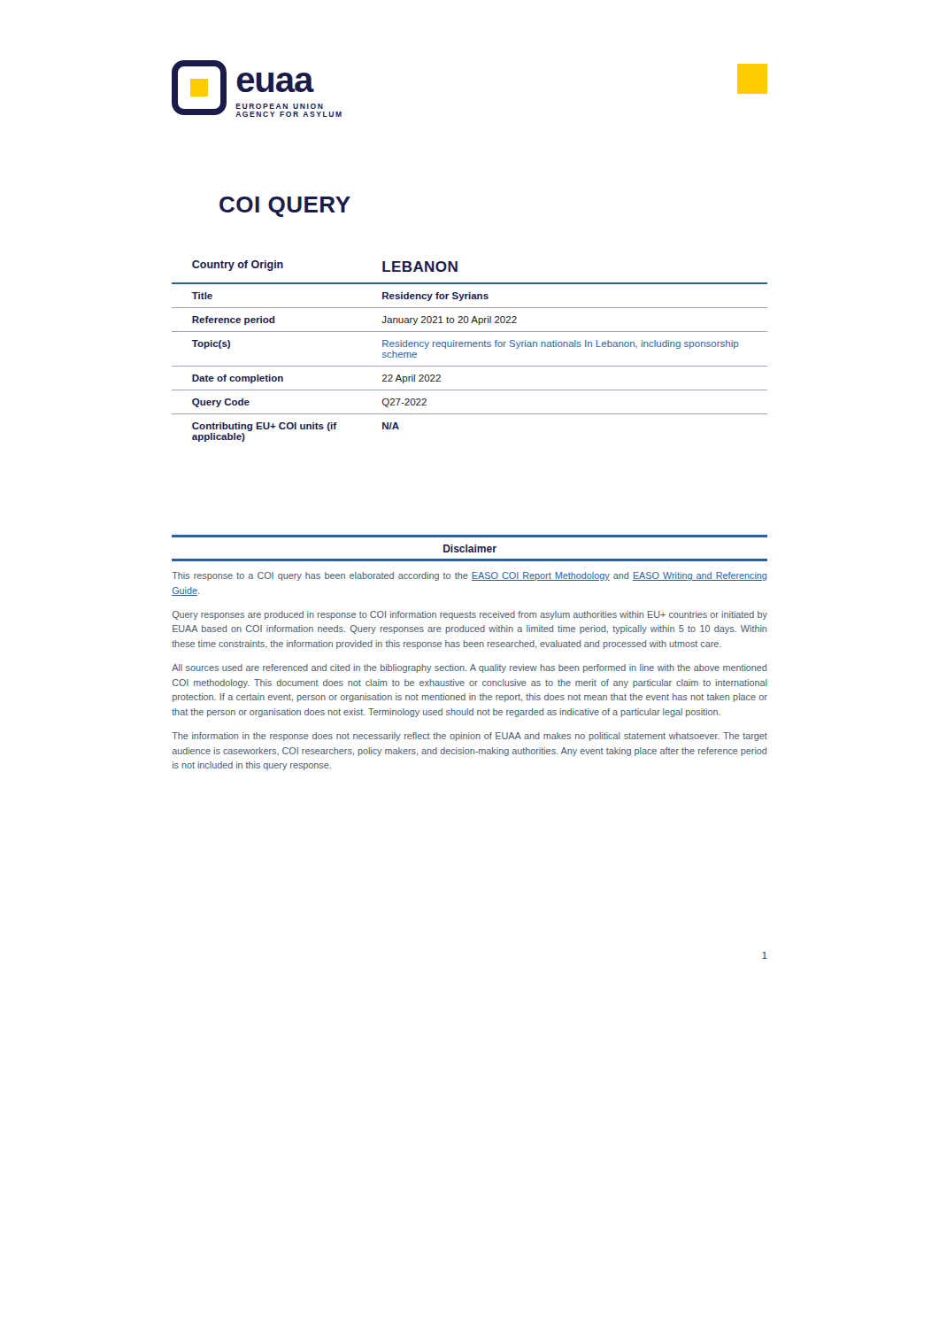euaa
European Union Agency for Asylum
COI QUERY
| Country of Origin | LEBANON |
| Title | Residency for Syrians |
| Reference period | January 2021 to 20 April 2022 |
| Topic(s) | Residency requirements for Syrian nationals In Lebanon, including sponsorship scheme |
| Date of completion | 22 April 2022 |
| Query Code | Q27-2022 |
| Contributing EU+ COI units (if applicable) | N/A |
Disclaimer
This response to a COI query has been elaborated according to the EASO COI Report Methodology and EASO Writing and Referencing Guide.
Query responses are produced in response to COI information requests received from asylum authorities within EU+ countries or initiated by EUAA based on COI information needs. Query responses are produced within a limited time period, typically within 5 to 10 days. Within these time constraints, the information provided in this response has been researched, evaluated and processed with utmost care.
All sources used are referenced and cited in the bibliography section. A quality review has been performed in line with the above mentioned COI methodology. This document does not claim to be exhaustive or conclusive as to the merit of any particular claim to international protection. If a certain event, person or organisation is not mentioned in the report, this does not mean that the event has not taken place or that the person or organisation does not exist. Terminology used should not be regarded as indicative of a particular legal position.
The information in the response does not necessarily reflect the opinion of EUAA and makes no political statement whatsoever. The target audience is caseworkers, COI researchers, policy makers, and decision-making authorities. Any event taking place after the reference period is not included in this query response.
1